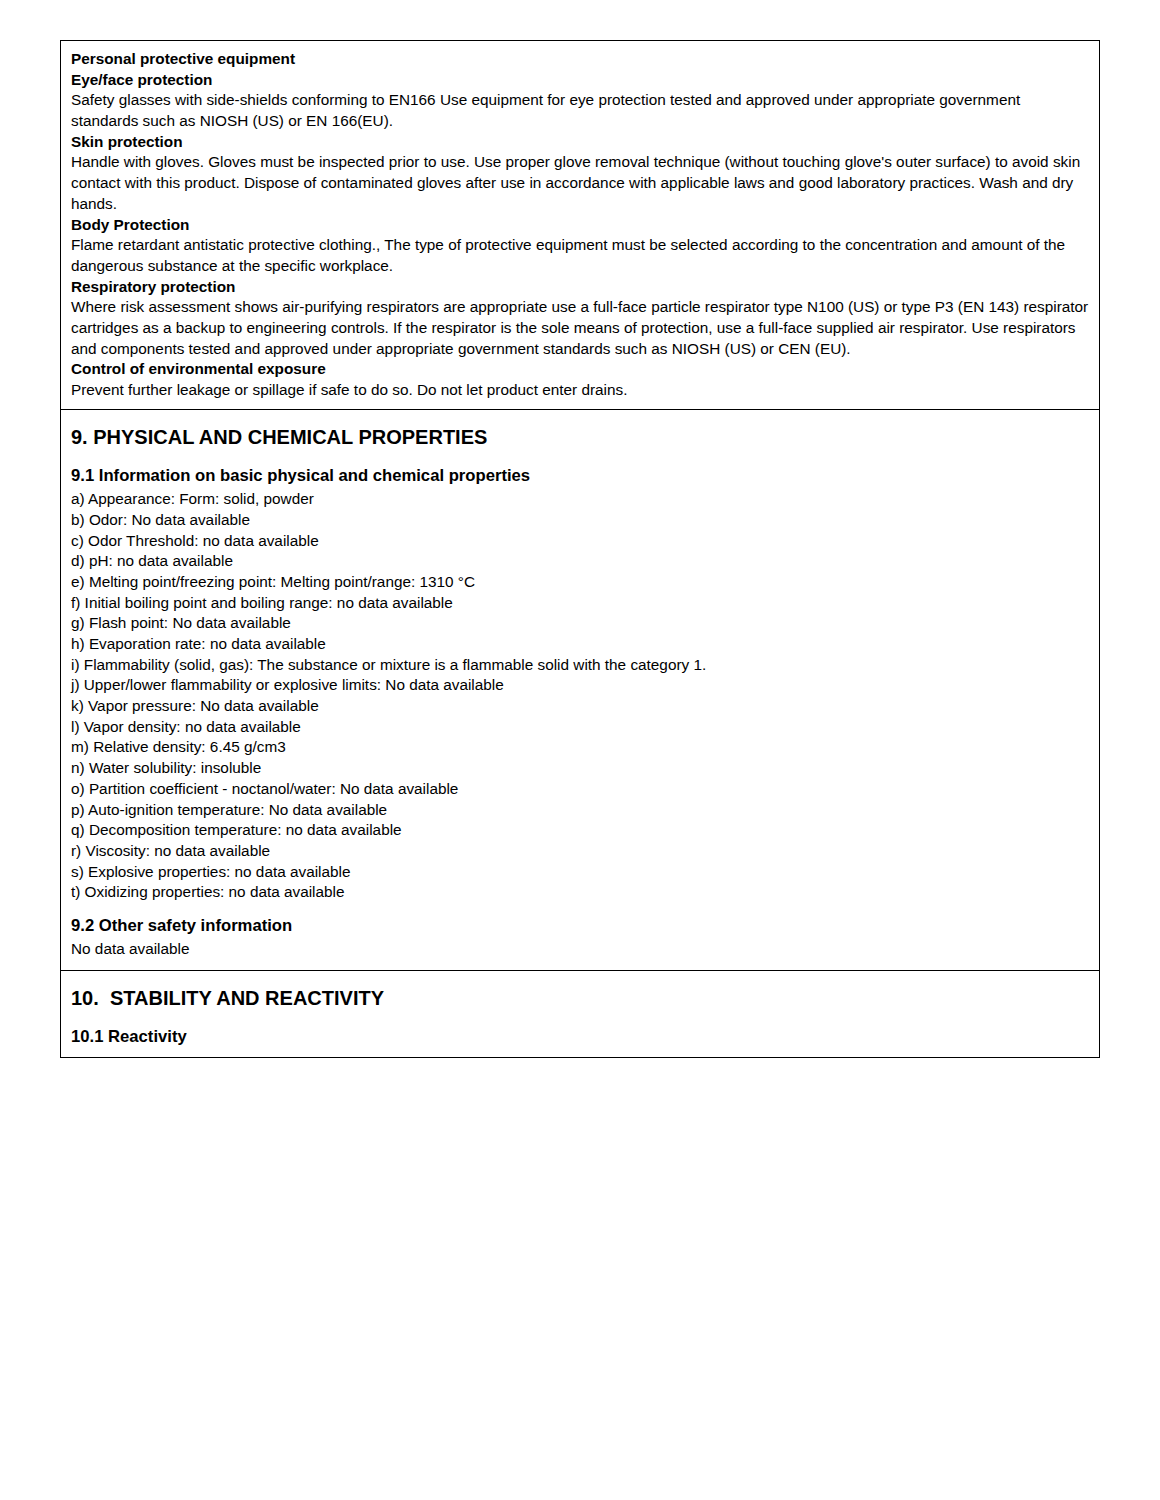Personal protective equipment
Eye/face protection
Safety glasses with side-shields conforming to EN166 Use equipment for eye protection tested and approved under appropriate government standards such as NIOSH (US) or EN 166(EU).
Skin protection
Handle with gloves. Gloves must be inspected prior to use. Use proper glove removal technique (without touching glove's outer surface) to avoid skin contact with this product. Dispose of contaminated gloves after use in accordance with applicable laws and good laboratory practices. Wash and dry hands.
Body Protection
Flame retardant antistatic protective clothing., The type of protective equipment must be selected according to the concentration and amount of the dangerous substance at the specific workplace.
Respiratory protection
Where risk assessment shows air-purifying respirators are appropriate use a full-face particle respirator type N100 (US) or type P3 (EN 143) respirator cartridges as a backup to engineering controls. If the respirator is the sole means of protection, use a full-face supplied air respirator. Use respirators and components tested and approved under appropriate government standards such as NIOSH (US) or CEN (EU).
Control of environmental exposure
Prevent further leakage or spillage if safe to do so. Do not let product enter drains.
9. PHYSICAL AND CHEMICAL PROPERTIES
9.1 Information on basic physical and chemical properties
a) Appearance: Form: solid, powder
b) Odor: No data available
c) Odor Threshold: no data available
d) pH: no data available
e) Melting point/freezing point: Melting point/range: 1310 °C
f) Initial boiling point and boiling range: no data available
g) Flash point: No data available
h) Evaporation rate: no data available
i) Flammability (solid, gas): The substance or mixture is a flammable solid with the category 1.
j) Upper/lower flammability or explosive limits: No data available
k) Vapor pressure: No data available
l) Vapor density: no data available
m) Relative density: 6.45 g/cm3
n) Water solubility: insoluble
o) Partition coefficient - noctanol/water: No data available
p) Auto-ignition temperature: No data available
q) Decomposition temperature: no data available
r) Viscosity: no data available
s) Explosive properties: no data available
t) Oxidizing properties: no data available
9.2 Other safety information
No data available
10. STABILITY AND REACTIVITY
10.1 Reactivity